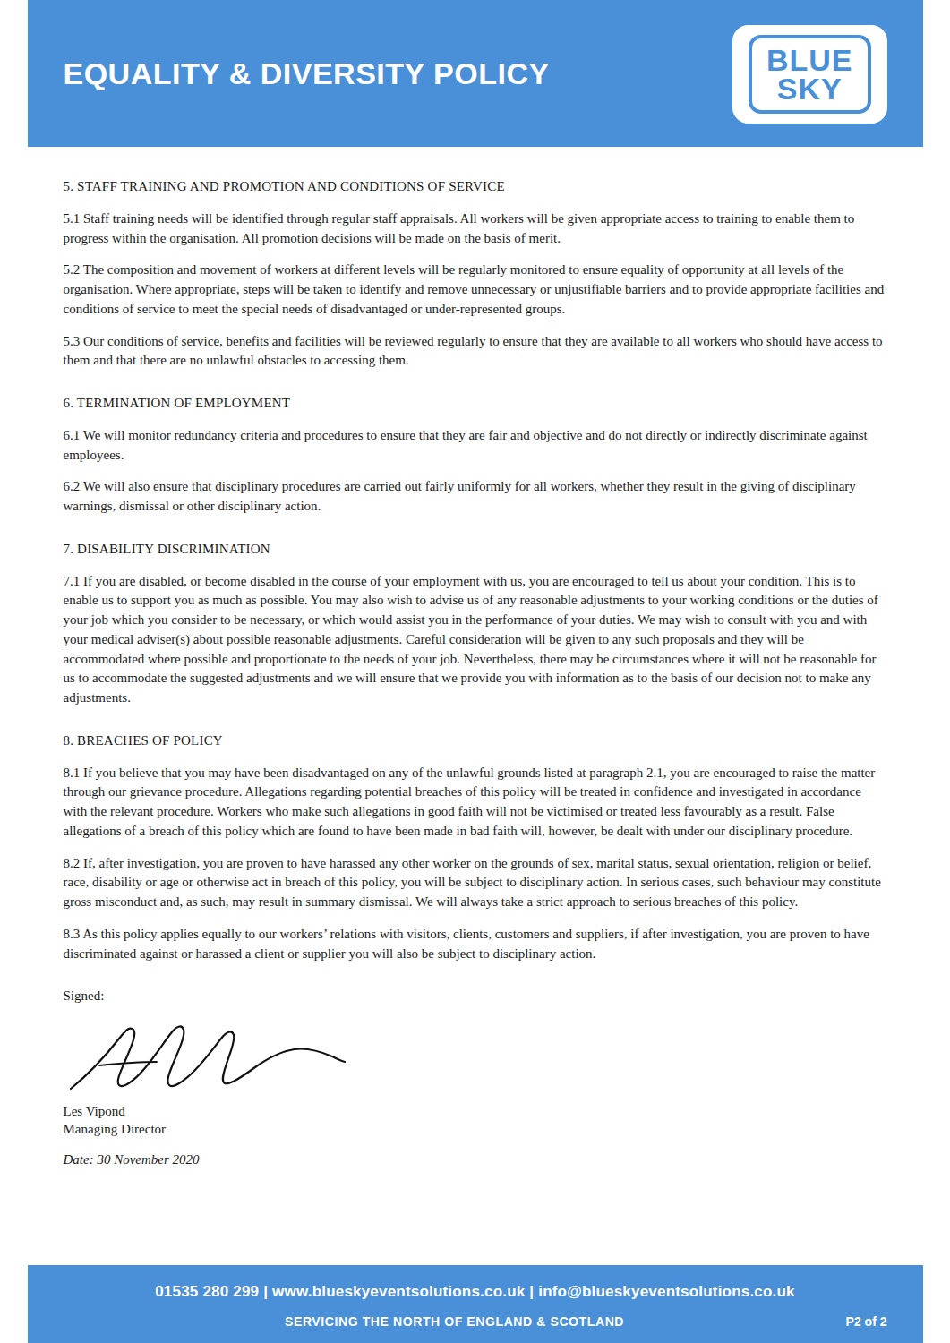Equality & Diversity Policy
BLUE SKY
5. Staff training and promotion and conditions of service
5.1 Staff training needs will be identified through regular staff appraisals. All workers will be given appropriate access to training to enable them to progress within the organisation. All promotion decisions will be made on the basis of merit.
5.2 The composition and movement of workers at different levels will be regularly monitored to ensure equality of opportunity at all levels of the organisation. Where appropriate, steps will be taken to identify and remove unnecessary or unjustifiable barriers and to provide appropriate facilities and conditions of service to meet the special needs of disadvantaged or under-represented groups.
5.3 Our conditions of service, benefits and facilities will be reviewed regularly to ensure that they are available to all workers who should have access to them and that there are no unlawful obstacles to accessing them.
6. Termination of employment
6.1 We will monitor redundancy criteria and procedures to ensure that they are fair and objective and do not directly or indirectly discriminate against employees.
6.2 We will also ensure that disciplinary procedures are carried out fairly uniformly for all workers, whether they result in the giving of disciplinary warnings, dismissal or other disciplinary action.
7. Disability discrimination
7.1 If you are disabled, or become disabled in the course of your employment with us, you are encouraged to tell us about your condition. This is to enable us to support you as much as possible. You may also wish to advise us of any reasonable adjustments to your working conditions or the duties of your job which you consider to be necessary, or which would assist you in the performance of your duties. We may wish to consult with you and with your medical adviser(s) about possible reasonable adjustments. Careful consideration will be given to any such proposals and they will be accommodated where possible and proportionate to the needs of your job. Nevertheless, there may be circumstances where it will not be reasonable for us to accommodate the suggested adjustments and we will ensure that we provide you with information as to the basis of our decision not to make any adjustments.
8. Breaches of policy
8.1 If you believe that you may have been disadvantaged on any of the unlawful grounds listed at paragraph 2.1, you are encouraged to raise the matter through our grievance procedure. Allegations regarding potential breaches of this policy will be treated in confidence and investigated in accordance with the relevant procedure. Workers who make such allegations in good faith will not be victimised or treated less favourably as a result. False allegations of a breach of this policy which are found to have been made in bad faith will, however, be dealt with under our disciplinary procedure.
8.2 If, after investigation, you are proven to have harassed any other worker on the grounds of sex, marital status, sexual orientation, religion or belief, race, disability or age or otherwise act in breach of this policy, you will be subject to disciplinary action. In serious cases, such behaviour may constitute gross misconduct and, as such, may result in summary dismissal. We will always take a strict approach to serious breaches of this policy.
8.3 As this policy applies equally to our workers’ relations with visitors, clients, customers and suppliers, if after investigation, you are proven to have discriminated against or harassed a client or supplier you will also be subject to disciplinary action.
Signed:
Les Vipond
Managing Director
Date: 30 November 2020
01535 280 299 | www.blueskyeventsolutions.co.uk | info@blueskyeventsolutions.co.uk
Servicing the North of England & Scotland
P2 of 2